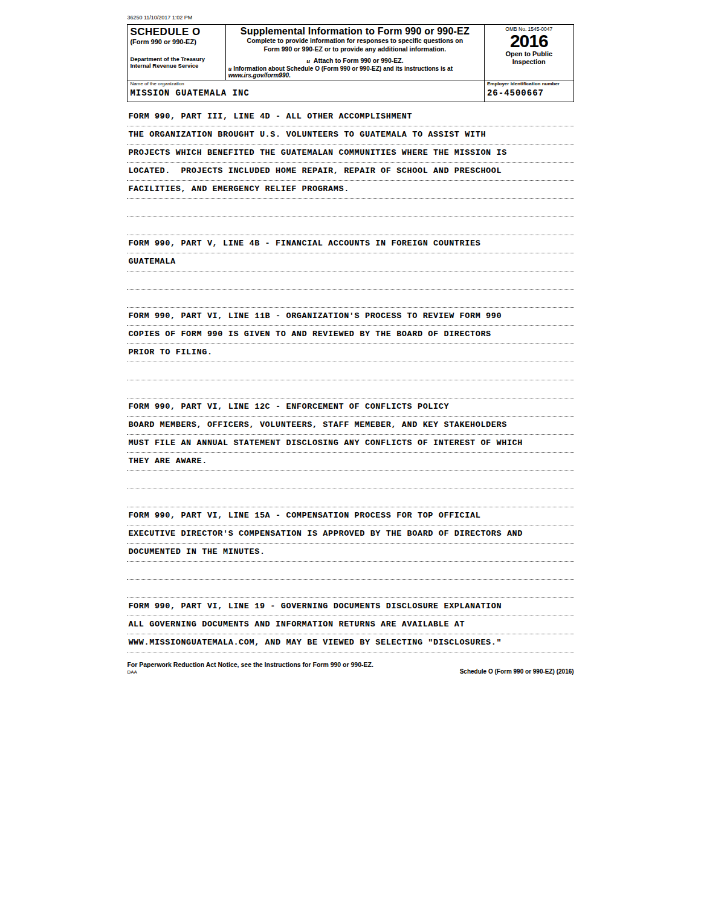36250 11/10/2017 1:02 PM
| SCHEDULE O (Form 990 or 990-EZ) Department of the Treasury Internal Revenue Service | Supplemental Information to Form 990 or 990-EZ Complete to provide information for responses to specific questions on Form 990 or 990-EZ or to provide any additional information. u Attach to Form 990 or 990-EZ. u Information about Schedule O (Form 990 or 990-EZ) and its instructions is at www.irs.gov/form990 . | OMB No. 1545-0047 2016 Open to Public Inspection |
| Name of the organization MISSION GUATEMALA INC | Employer identification number 26-4500667 |
FORM 990, PART III, LINE 4D - ALL OTHER ACCOMPLISHMENT
THE ORGANIZATION BROUGHT U.S. VOLUNTEERS TO GUATEMALA TO ASSIST WITH
PROJECTS WHICH BENEFITED THE GUATEMALAN COMMUNITIES WHERE THE MISSION IS
LOCATED. PROJECTS INCLUDED HOME REPAIR, REPAIR OF SCHOOL AND PRESCHOOL
FACILITIES, AND EMERGENCY RELIEF PROGRAMS.
FORM 990, PART V, LINE 4B - FINANCIAL ACCOUNTS IN FOREIGN COUNTRIES
GUATEMALA
FORM 990, PART VI, LINE 11B - ORGANIZATION'S PROCESS TO REVIEW FORM 990
COPIES OF FORM 990 IS GIVEN TO AND REVIEWED BY THE BOARD OF DIRECTORS
PRIOR TO FILING.
FORM 990, PART VI, LINE 12C - ENFORCEMENT OF CONFLICTS POLICY
BOARD MEMBERS, OFFICERS, VOLUNTEERS, STAFF MEMEBER, AND KEY STAKEHOLDERS
MUST FILE AN ANNUAL STATEMENT DISCLOSING ANY CONFLICTS OF INTEREST OF WHICH
THEY ARE AWARE.
FORM 990, PART VI, LINE 15A - COMPENSATION PROCESS FOR TOP OFFICIAL
EXECUTIVE DIRECTOR'S COMPENSATION IS APPROVED BY THE BOARD OF DIRECTORS AND
DOCUMENTED IN THE MINUTES.
FORM 990, PART VI, LINE 19 - GOVERNING DOCUMENTS DISCLOSURE EXPLANATION
ALL GOVERNING DOCUMENTS AND INFORMATION RETURNS ARE AVAILABLE AT
WWW.MISSIONGUATEMALA.COM, AND MAY BE VIEWED BY SELECTING "DISCLOSURES."
For Paperwork Reduction Act Notice, see the Instructions for Form 990 or 990-EZ.
DAA
Schedule O (Form 990 or 990-EZ) (2016)